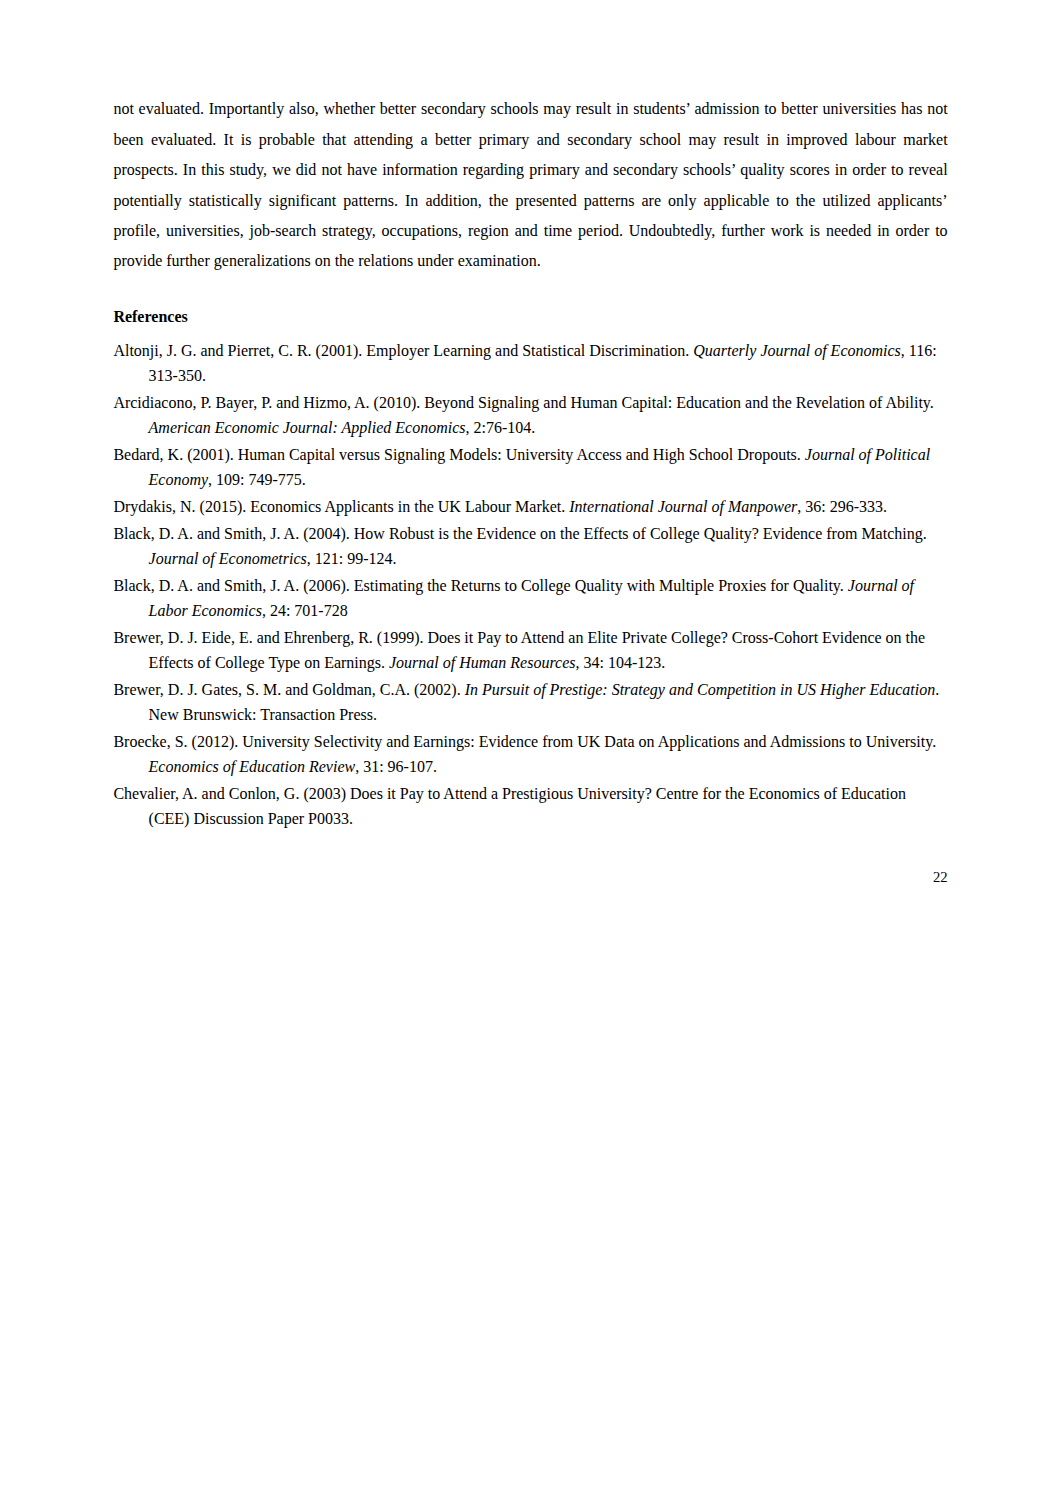not evaluated. Importantly also, whether better secondary schools may result in students’ admission to better universities has not been evaluated. It is probable that attending a better primary and secondary school may result in improved labour market prospects. In this study, we did not have information regarding primary and secondary schools’ quality scores in order to reveal potentially statistically significant patterns. In addition, the presented patterns are only applicable to the utilized applicants’ profile, universities, job-search strategy, occupations, region and time period. Undoubtedly, further work is needed in order to provide further generalizations on the relations under examination.
References
Altonji, J. G. and Pierret, C. R. (2001). Employer Learning and Statistical Discrimination. Quarterly Journal of Economics, 116: 313-350.
Arcidiacono, P. Bayer, P. and Hizmo, A. (2010). Beyond Signaling and Human Capital: Education and the Revelation of Ability. American Economic Journal: Applied Economics, 2:76-104.
Bedard, K. (2001). Human Capital versus Signaling Models: University Access and High School Dropouts. Journal of Political Economy, 109: 749-775.
Drydakis, N. (2015). Economics Applicants in the UK Labour Market. International Journal of Manpower, 36: 296-333.
Black, D. A. and Smith, J. A. (2004). How Robust is the Evidence on the Effects of College Quality? Evidence from Matching. Journal of Econometrics, 121: 99-124.
Black, D. A. and Smith, J. A. (2006). Estimating the Returns to College Quality with Multiple Proxies for Quality. Journal of Labor Economics, 24: 701-728
Brewer, D. J. Eide, E. and Ehrenberg, R. (1999). Does it Pay to Attend an Elite Private College? Cross-Cohort Evidence on the Effects of College Type on Earnings. Journal of Human Resources, 34: 104-123.
Brewer, D. J. Gates, S. M. and Goldman, C.A. (2002). In Pursuit of Prestige: Strategy and Competition in US Higher Education. New Brunswick: Transaction Press.
Broecke, S. (2012). University Selectivity and Earnings: Evidence from UK Data on Applications and Admissions to University. Economics of Education Review, 31: 96-107.
Chevalier, A. and Conlon, G. (2003) Does it Pay to Attend a Prestigious University? Centre for the Economics of Education (CEE) Discussion Paper P0033.
22